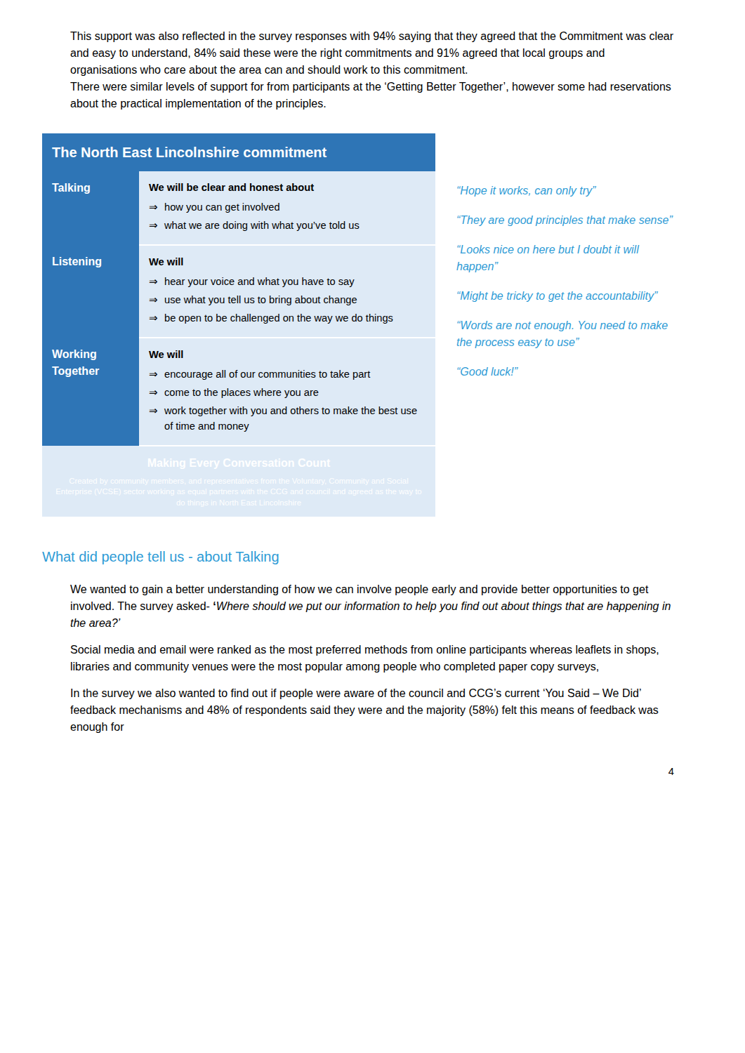This support was also reflected in the survey responses with 94% saying that they agreed that the Commitment was clear and easy to understand, 84% said these were the right commitments and 91% agreed that local groups and organisations who care about the area can and should work to this commitment.
There were similar levels of support for from participants at the ‘Getting Better Together’, however some had reservations about the practical implementation of the principles.
The North East Lincolnshire commitment
| Talking | We will be clear and honest about how you can get involved what we are doing with what you’ve told us |
| Listening | We will hear your voice and what you have to say use what you tell us to bring about change be open to be challenged on the way we do things |
| Working Together | We will encourage all of our communities to take part come to the places where you are work together with you and others to make the best use of time and money |
| Making Every Conversation Count Created by community members, and representatives from the Voluntary, Community and Social Enterprise (VCSE) sector working as equal partners with the CCG and council and agreed as the way to do things in North East Lincolnshire |
“Hope it works, can only try”
“They are good principles that make sense”
“Looks nice on here but I doubt it will happen”
“Might be tricky to get the accountability”
“Words are not enough. You need to make the process easy to use”
“Good luck!”
What did people tell us - about Talking
We wanted to gain a better understanding of how we can involve people early and provide better opportunities to get involved. The survey asked- ‘Where should we put our information to help you find out about things that are happening in the area?’
Social media and email were ranked as the most preferred methods from online participants whereas leaflets in shops, libraries and community venues were the most popular among people who completed paper copy surveys,
In the survey we also wanted to find out if people were aware of the council and CCG’s current ‘You Said – We Did’ feedback mechanisms and 48% of respondents said they were and the majority (58%) felt this means of feedback was enough for
4